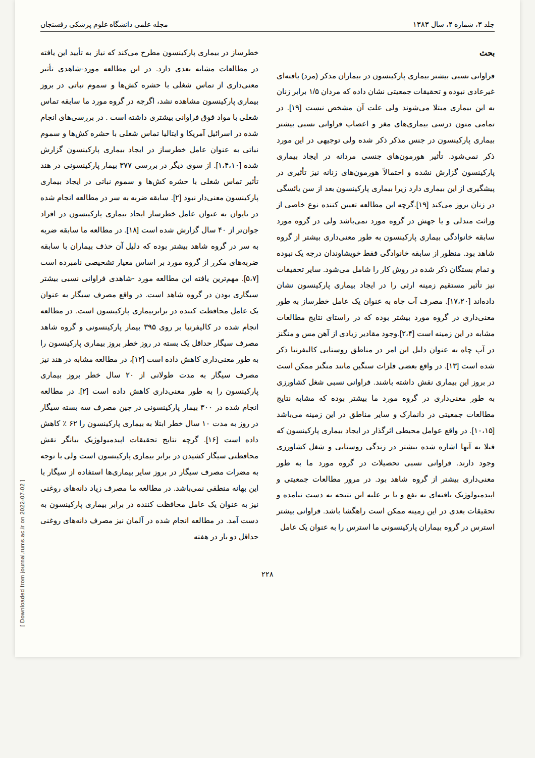جلد ۳، شماره ۴، سال ۱۳۸۳ مجله علمی دانشگاه علوم پزشکی رفسنجان
بحث
فراوانی نسبی بیشتر بیماری پارکینسون در بیماران مذکر (مرد) یافته‌ای غیرعادی نبوده و تحقیقات جمعیتی نشان داده که مردان ۱/۵ برابر زنان به این بیماری مبتلا می‌شوند ولی علت آن مشخص نیست [۱۹]. در تمامی متون درسی بیماری‌های مغز و اعصاب فراوانی نسبی بیشتر بیماری پارکینسون در جنس مذکر ذکر شده ولی توجیهی در این مورد ذکر نمی‌شود. تأثیر هورمون‌های جنسی مردانه در ایجاد بیماری پارکینسون گزارش نشده و احتمالاً هورمون‌های زنانه نیز تأثیری در پیشگیری از این بیماری دارد زیرا بیماری پارکینسون بعد از سن یائسگی در زنان بروز می‌کند [۱۹].گرچه این مطالعه تعیین کننده نوع خاصی از وراثت مندلی و یا جهش در گروه مورد نمی‌باشد ولی در گروه مورد سابقه خانوادگی بیماری پارکینسون به طور معنی‌داری بیشتر از گروه شاهد بود. منظور از سابقه خانوادگی فقط خویشاوندان درجه یک نبوده و تمام بستگان ذکر شده در روش کار را شامل می‌شود. سایر تحقیقات نیز تأثیر مستقیم زمینه ارثی را در ایجاد بیماری پارکینسون نشان داده‌اند [۱۷،۲۰]. مصرف آب چاه به عنوان یک عامل خطرساز به طور معنی‌داری در گروه مورد بیشتر بوده که در راستای نتایج مطالعات مشابه در این زمینه است [۲،۴].وجود مقادیر زیادی از آهن مس و منگنز در آب چاه به عنوان دلیل این امر در مناطق روستایی کالیفرنیا ذکر شده است [۱۳]. در واقع بعضی فلزات سنگین مانند منگنز ممکن است در بروز این بیماری نقش داشته باشند. فراوانی نسبی شغل کشاورزی به طور معنی‌داری در گروه مورد ما بیشتر بوده که مشابه نتایج مطالعات جمعیتی در دانمارک و سایر مناطق در این زمینه می‌باشد [۱۰،۱۵]. در واقع عوامل محیطی اثرگذار در ایجاد بیماری پارکینسون که قبلا به آنها اشاره شده بیشتر در زندگی روستایی و شغل کشاورزی وجود دارند. فراوانی نسبی تحصیلات در گروه مورد ما به طور معنی‌داری بیشتر از گروه شاهد بود. در مرور مطالعات جمعیتی و اپیدمیولوژیک یافته‌ای به نفع و یا بر علیه این نتیجه به دست نیامده و تحقیقات بعدی در این زمینه ممکن است راهگشا باشد. فراوانی بیشتر استرس در گروه بیماران پارکینسونی ما استرس را به عنوان یک عامل
خطرساز در بیماری پارکینسون مطرح می‌کند که نیاز به تأیید این یافته در مطالعات مشابه بعدی دارد. در این مطالعه مورد-شاهدی تأثیر معنی‌داری از تماس شغلی با حشره کش‌ها و سموم نباتی در بروز بیماری پارکینسون مشاهده نشد، اگرچه در گروه مورد ما سابقه تماس شغلی با مواد فوق فراوانی بیشتری داشته است . در بررسی‌های انجام شده در اسرائیل آمریکا و ایتالیا تماس شغلی با حشره کش‌ها و سموم نباتی به عنوان عامل خطرساز در ایجاد بیماری پارکینسون گزارش شده [۱،۴،۱۰]. از سوی دیگر در بررسی ۳۷۷ بیمار پارکینسونی در هند تأثیر تماس شغلی با حشره کش‌ها و سموم نباتی در ایجاد بیماری پارکینسون معنی‌دار نبود [۲]. سابقه ضربه به سر در مطالعه انجام شده در تایوان به عنوان عامل خطرساز ایجاد بیماری پارکینسون در افراد جوان‌تر از ۴۰ سال گزارش شده است [۱۸]. در مطالعه ما سابقه ضربه به سر در گروه شاهد بیشتر بوده که دلیل آن حذف بیماران با سابقه ضربه‌های مکرر از گروه مورد بر اساس معیار تشخیصی نامبرده است [۵،۷]. مهم‌ترین یافته این مطالعه مورد -شاهدی فراوانی نسبی بیشتر سیگاری بودن در گروه شاهد است. در واقع مصرف سیگار به عنوان یک عامل محافظت کننده در برابربیماری پارکینسون است. در مطالعه انجام شده در کالیفرنیا بر روی ۳۹۵ بیمار پارکینسونی و گروه شاهد مصرف سیگار حداقل یک بسته در روز خطر بروز بیماری پارکینسون را به طور معنی‌داری کاهش داده است [۱۲]، در مطالعه مشابه در هند نیز مصرف سیگار به مدت طولانی از ۲۰ سال خطر بروز بیماری پارکینسون را به طور معنی‌داری کاهش داده است [۲]. در مطالعه انجام شده در ۳۰۰ بیمار پارکینسونی در چین مصرف سه بسته سیگار در روز به مدت ۱۰ سال خطر ابتلا به بیماری پارکینسون را ۶۲ ٪ کاهش داده است [۱۶]. گرچه نتایج تحقیقات اپیدمیولوژیک بیانگر نقش محافظتی سیگار کشیدن در برابر بیماری پارکینسون است ولی با توجه به مضرات مصرف سیگار در بروز سایر بیماری‌ها استفاده از سیگار با این بهانه منطقی نمی‌باشد. در مطالعه ما مصرف زیاد دانه‌های روغنی نیز به عنوان یک عامل محافظت کننده در برابر بیماری پارکینسون به دست آمد. در مطالعه انجام شده در آلمان نیز مصرف دانه‌های روغنی حداقل دو بار در هفته
۲۲۸
[ Downloaded from journal.rums.ac.ir on 2022-07-02 ]